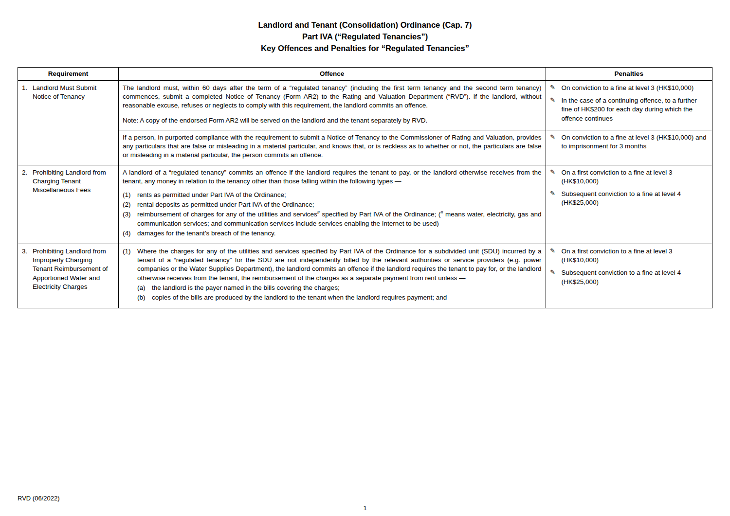Landlord and Tenant (Consolidation) Ordinance (Cap. 7) Part IVA (“Regulated Tenancies”) Key Offences and Penalties for “Regulated Tenancies”
| Requirement | Offence | Penalties |
| --- | --- | --- |
| 1. Landlord Must Submit Notice of Tenancy | The landlord must, within 60 days after the term of a “regulated tenancy” (including the first term tenancy and the second term tenancy) commences, submit a completed Notice of Tenancy (Form AR2) to the Rating and Valuation Department (“RVD”). If the landlord, without reasonable excuse, refuses or neglects to comply with this requirement, the landlord commits an offence. Note: A copy of the endorsed Form AR2 will be served on the landlord and the tenant separately by RVD. | ✎ On conviction to a fine at level 3 (HK$10,000) ✎ In the case of a continuing offence, to a further fine of HK$200 for each day during which the offence continues |
| If a person, in purported compliance with the requirement to submit a Notice of Tenancy to the Commissioner of Rating and Valuation, provides any particulars that are false or misleading in a material particular, and knows that, or is reckless as to whether or not, the particulars are false or misleading in a material particular, the person commits an offence. | ✎ On conviction to a fine at level 3 (HK$10,000) and to imprisonment for 3 months |
| 2. Prohibiting Landlord from Charging Tenant Miscellaneous Fees | A landlord of a “regulated tenancy” commits an offence if the landlord requires the tenant to pay, or the landlord otherwise receives from the tenant, any money in relation to the tenancy other than those falling within the following types — (1) rents as permitted under Part IVA of the Ordinance; (2) rental deposits as permitted under Part IVA of the Ordinance; (3) reimbursement of charges for any of the utilities and services # specified by Part IVA of the Ordinance; ( # means water, electricity, gas and communication services; and communication services include services enabling the Internet to be used) (4) damages for the tenant’s breach of the tenancy. | ✎ On a first conviction to a fine at level 3 (HK$10,000) ✎ Subsequent conviction to a fine at level 4 (HK$25,000) |
| 3. Prohibiting Landlord from Improperly Charging Tenant Reimbursement of Apportioned Water and Electricity Charges | (1) Where the charges for any of the utilities and services specified by Part IVA of the Ordinance for a subdivided unit (SDU) incurred by a tenant of a “regulated tenancy” for the SDU are not independently billed by the relevant authorities or service providers (e.g. power companies or the Water Supplies Department), the landlord commits an offence if the landlord requires the tenant to pay for, or the landlord otherwise receives from the tenant, the reimbursement of the charges as a separate payment from rent unless — (a) the landlord is the payer named in the bills covering the charges; (b) copies of the bills are produced by the landlord to the tenant when the landlord requires payment; and | ✎ On a first conviction to a fine at level 3 (HK$10,000) ✎ Subsequent conviction to a fine at level 4 (HK$25,000) |
RVD (06/2022)
1